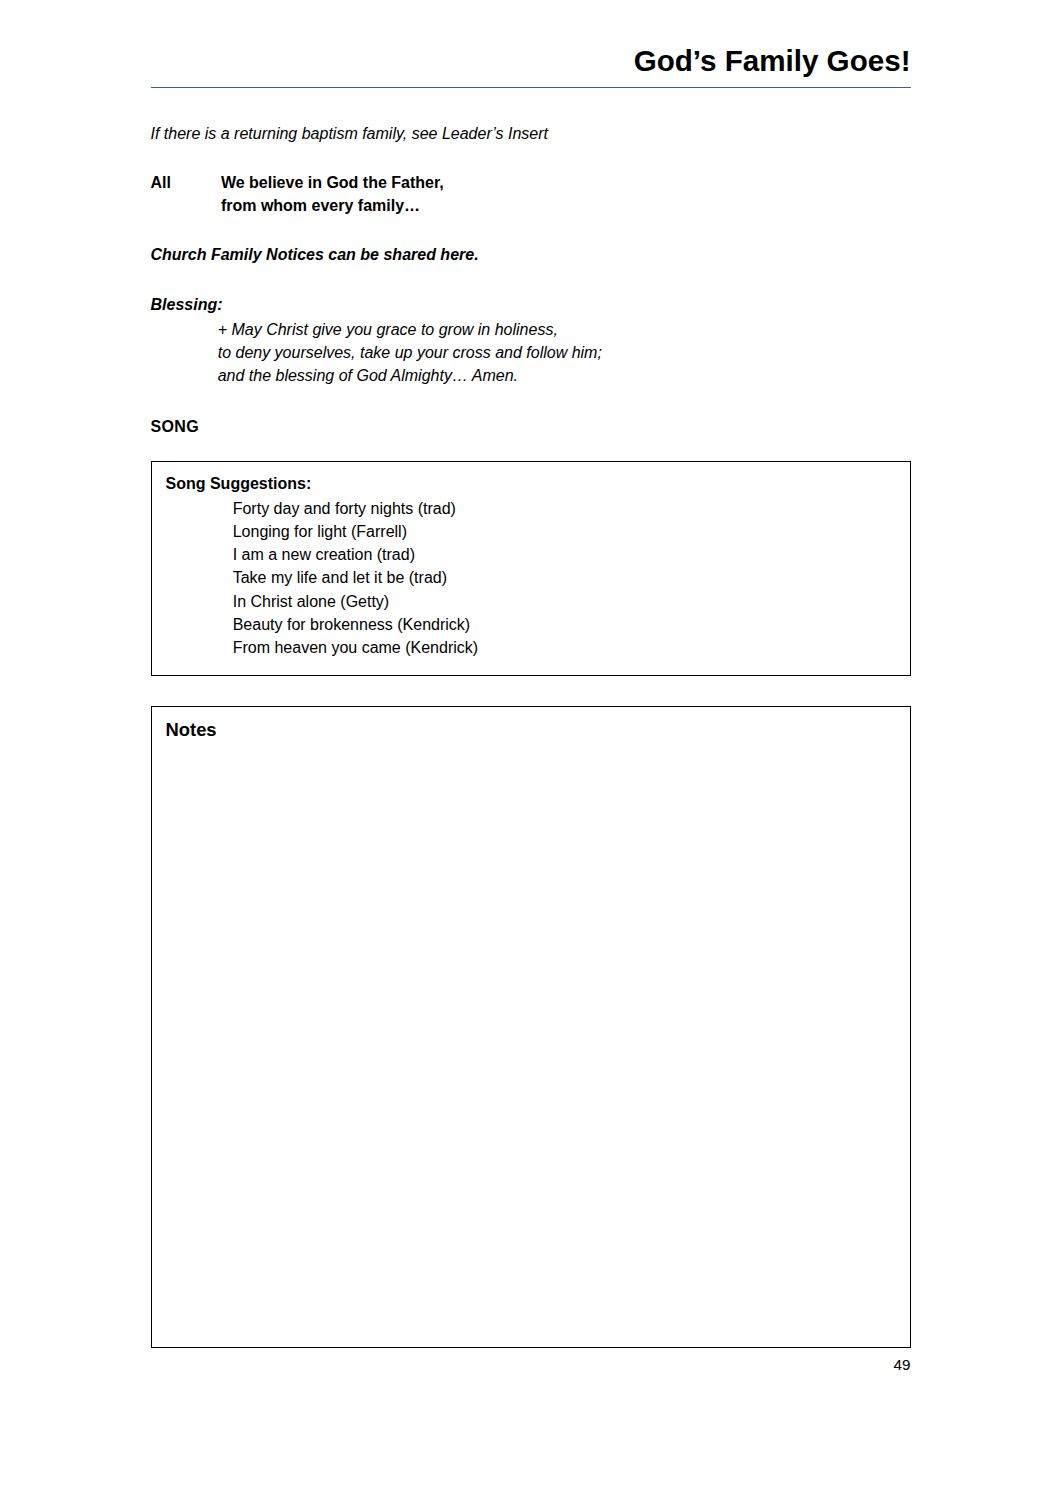God’s Family Goes!
If there is a returning baptism family, see Leader’s Insert
All
We believe in God the Father,
from whom every family…
Church Family Notices can be shared here.
Blessing:
+ May Christ give you grace to grow in holiness,
to deny yourselves, take up your cross and follow him;
and the blessing of God Almighty… Amen.
SONG
Song Suggestions:
Forty day and forty nights (trad)
Longing for light (Farrell)
I am a new creation (trad)
Take my life and let it be (trad)
In Christ alone (Getty)
Beauty for brokenness (Kendrick)
From heaven you came (Kendrick)
Notes
49